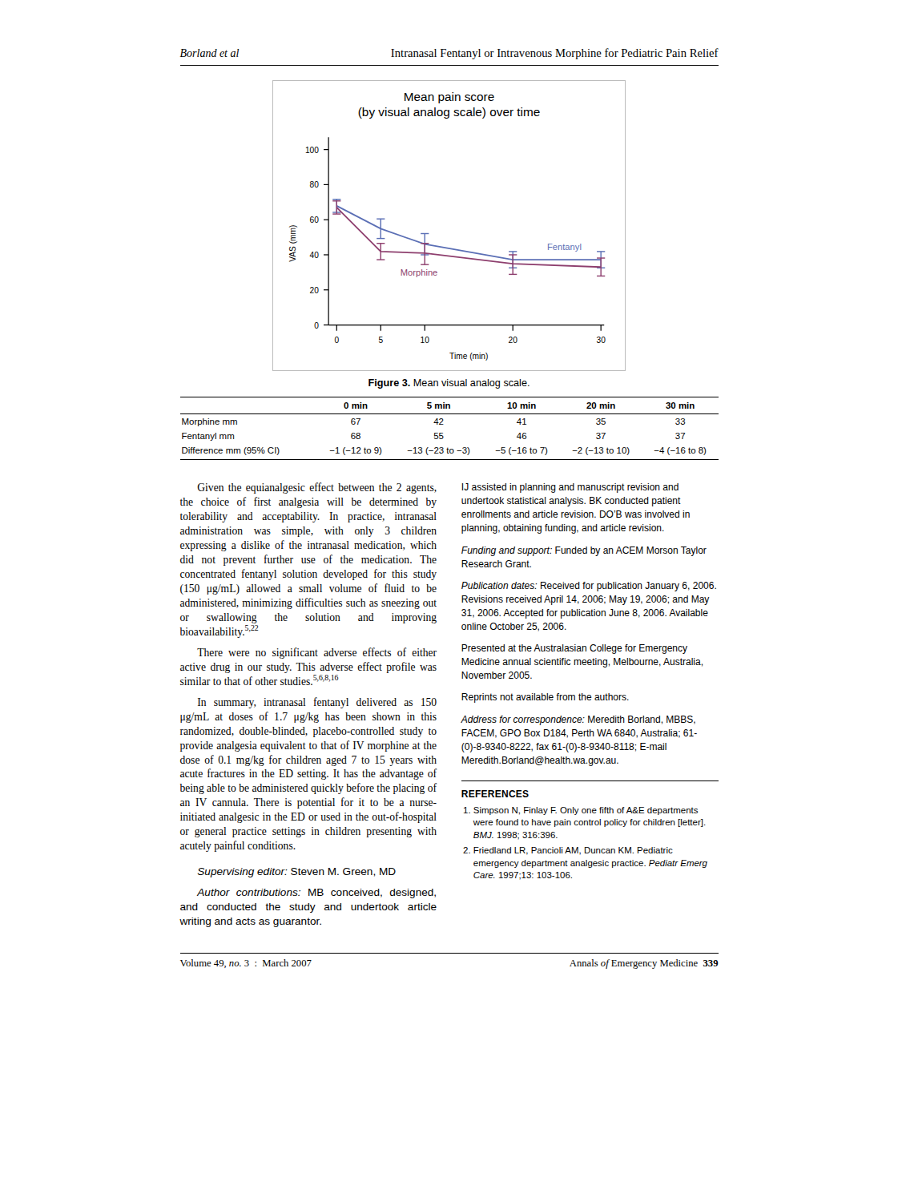Borland et al
Intranasal Fentanyl or Intravenous Morphine for Pediatric Pain Relief
Mean pain score
(by visual analog scale) over time
100 80 60 40 20 0 VAS (mm) 0 5 10 20 30 Time (min) Fentanyl Morphine
Figure 3. Mean visual analog scale.
| | 0 min | 5 min | 10 min | 20 min | 30 min |
| --- | --- | --- | --- | --- | --- |
| Morphine mm | 67 | 42 | 41 | 35 | 33 |
| Fentanyl mm | 68 | 55 | 46 | 37 | 37 |
| Difference mm (95% CI) | −1 (−12 to 9) | −13 (−23 to −3) | −5 (−16 to 7) | −2 (−13 to 10) | −4 (−16 to 8) |
Given the equianalgesic effect between the 2 agents, the choice of first analgesia will be determined by tolerability and acceptability. In practice, intranasal administration was simple, with only 3 children expressing a dislike of the intranasal medication, which did not prevent further use of the medication. The concentrated fentanyl solution developed for this study (150 μg/mL) allowed a small volume of fluid to be administered, minimizing difficulties such as sneezing out or swallowing the solution and improving bioavailability.5,22
There were no significant adverse effects of either active drug in our study. This adverse effect profile was similar to that of other studies.5,6,8,16
In summary, intranasal fentanyl delivered as 150 μg/mL at doses of 1.7 μg/kg has been shown in this randomized, double-blinded, placebo-controlled study to provide analgesia equivalent to that of IV morphine at the dose of 0.1 mg/kg for children aged 7 to 15 years with acute fractures in the ED setting. It has the advantage of being able to be administered quickly before the placing of an IV cannula. There is potential for it to be a nurse-initiated analgesic in the ED or used in the out-of-hospital or general practice settings in children presenting with acutely painful conditions.
Supervising editor: Steven M. Green, MD
Author contributions: MB conceived, designed, and conducted the study and undertook article writing and acts as guarantor.
IJ assisted in planning and manuscript revision and undertook statistical analysis. BK conducted patient enrollments and article revision. DO’B was involved in planning, obtaining funding, and article revision.
Funding and support: Funded by an ACEM Morson Taylor Research Grant.
Publication dates: Received for publication January 6, 2006. Revisions received April 14, 2006; May 19, 2006; and May 31, 2006. Accepted for publication June 8, 2006. Available online October 25, 2006.
Presented at the Australasian College for Emergency Medicine annual scientific meeting, Melbourne, Australia, November 2005.
Reprints not available from the authors.
Address for correspondence: Meredith Borland, MBBS, FACEM, GPO Box D184, Perth WA 6840, Australia; 61-(0)-8-9340-8222, fax 61-(0)-8-9340-8118; E-mail Meredith.Borland@health.wa.gov.au.
REFERENCES
Simpson N, Finlay F. Only one fifth of A&E departments were found to have pain control policy for children [letter]. BMJ. 1998; 316:396.
Friedland LR, Pancioli AM, Duncan KM. Pediatric emergency department analgesic practice. Pediatr Emerg Care. 1997;13: 103-106.
Volume 49, no. 3 : March 2007
Annals of Emergency Medicine 339